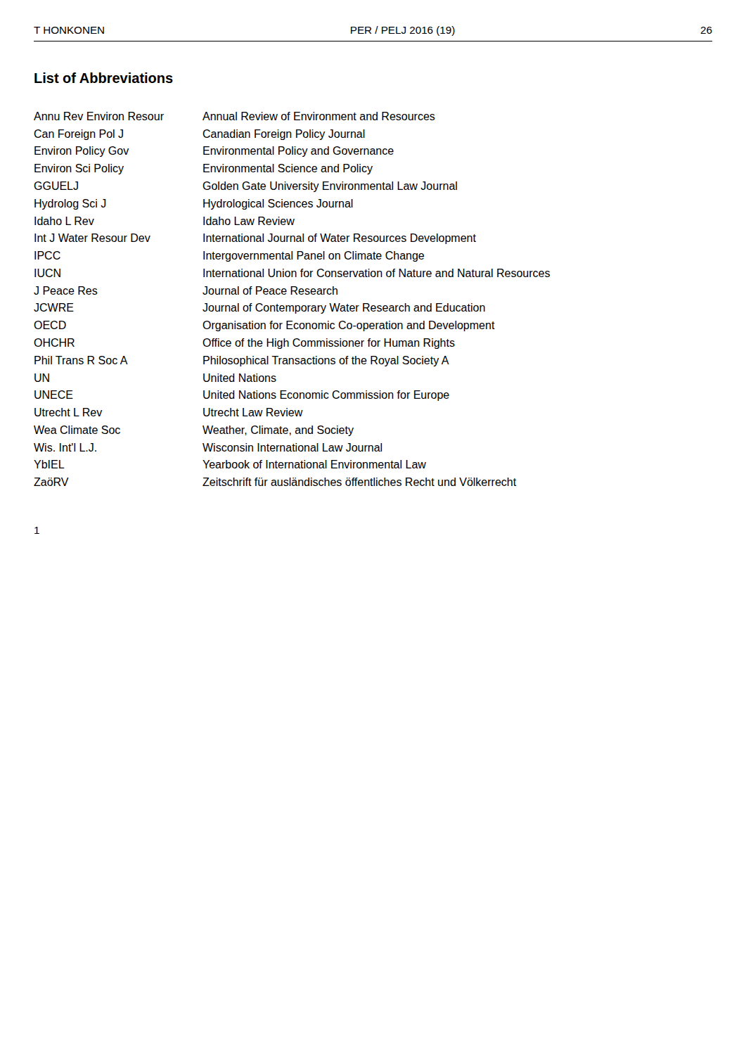T HONKONEN PER / PELJ 2016 (19) 26
List of Abbreviations
Annu Rev Environ Resour
Annual Review of Environment and Resources
Can Foreign Pol J
Canadian Foreign Policy Journal
Environ Policy Gov
Environmental Policy and Governance
Environ Sci Policy
Environmental Science and Policy
GGUELJ
Golden Gate University Environmental Law Journal
Hydrolog Sci J
Hydrological Sciences Journal
Idaho L Rev
Idaho Law Review
Int J Water Resour Dev
International Journal of Water Resources Development
IPCC
Intergovernmental Panel on Climate Change
IUCN
International Union for Conservation of Nature and Natural Resources
J Peace Res
Journal of Peace Research
JCWRE
Journal of Contemporary Water Research and Education
OECD
Organisation for Economic Co-operation and Development
OHCHR
Office of the High Commissioner for Human Rights
Phil Trans R Soc A
Philosophical Transactions of the Royal Society A
UN
United Nations
UNECE
United Nations Economic Commission for Europe
Utrecht L Rev
Utrecht Law Review
Wea Climate Soc
Weather, Climate, and Society
Wis. Int'l L.J.
Wisconsin International Law Journal
YbIEL
Yearbook of International Environmental Law
ZaöRV
Zeitschrift für ausländisches öffentliches Recht und Völkerrecht
1